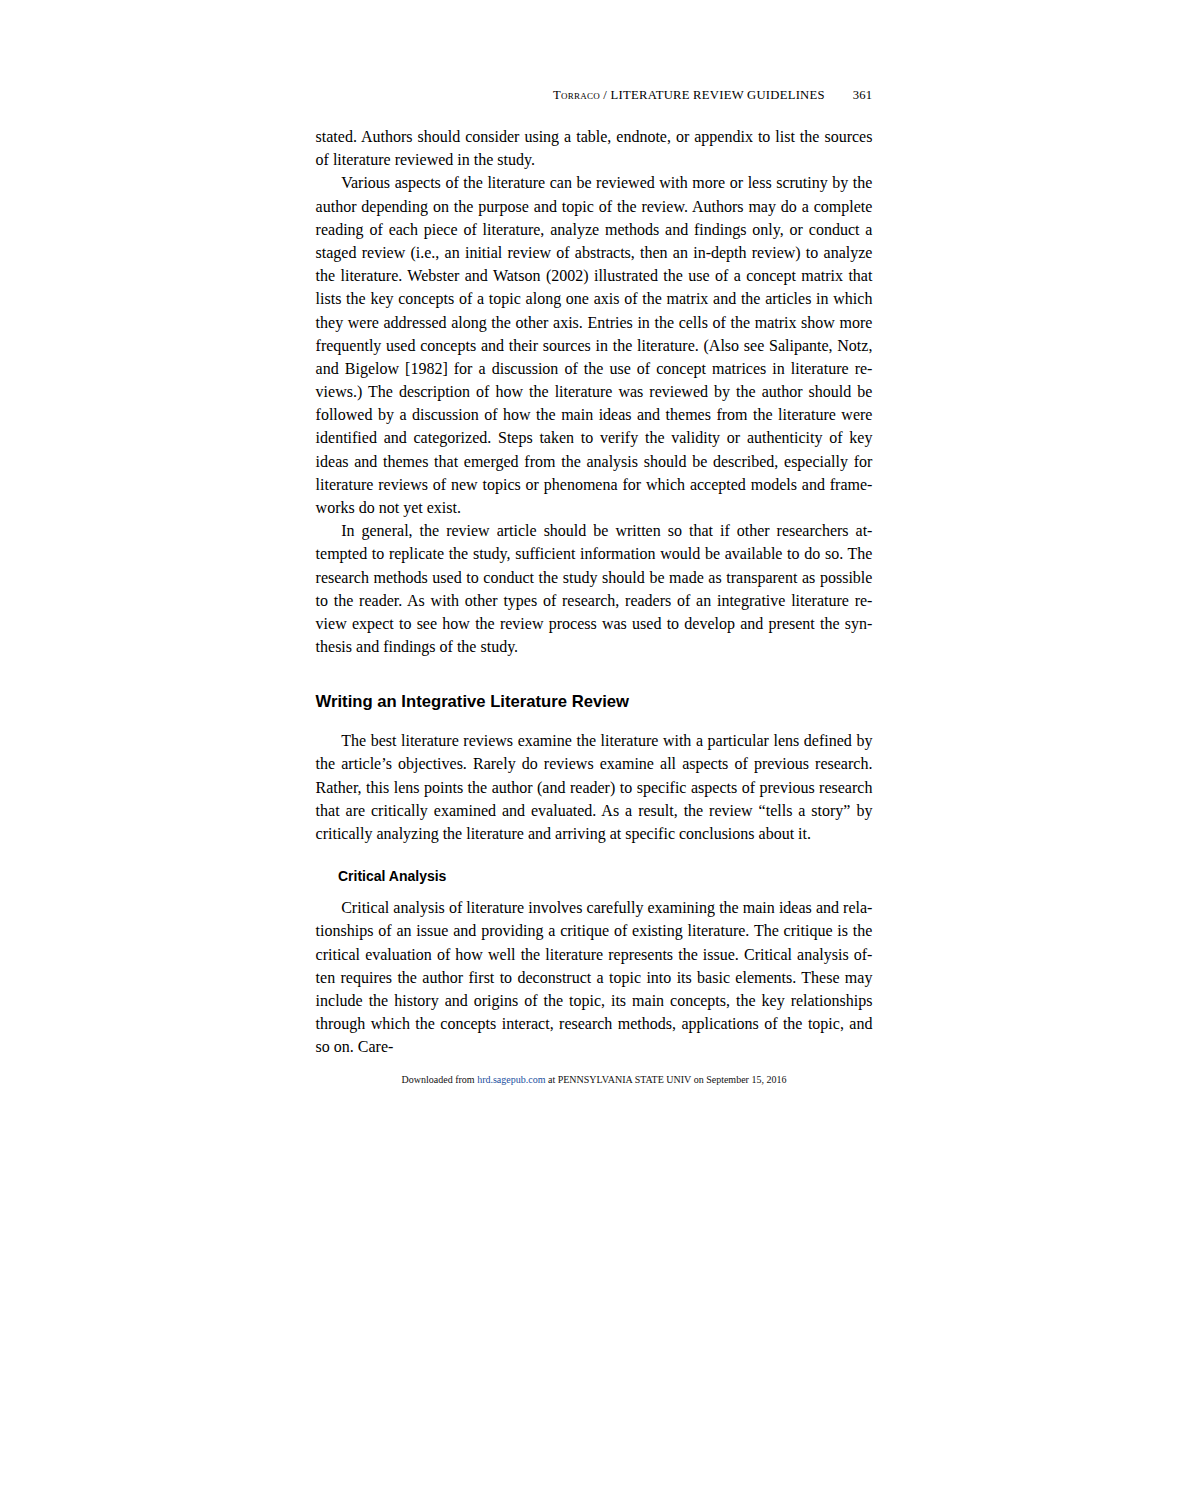Torraco / LITERATURE REVIEW GUIDELINES 361
stated. Authors should consider using a table, endnote, or appendix to list the sources of literature reviewed in the study.
Various aspects of the literature can be reviewed with more or less scrutiny by the author depending on the purpose and topic of the review. Authors may do a complete reading of each piece of literature, analyze methods and findings only, or conduct a staged review (i.e., an initial review of abstracts, then an in-depth review) to analyze the literature. Webster and Watson (2002) illustrated the use of a concept matrix that lists the key concepts of a topic along one axis of the matrix and the articles in which they were addressed along the other axis. Entries in the cells of the matrix show more frequently used concepts and their sources in the literature. (Also see Salipante, Notz, and Bigelow [1982] for a discussion of the use of concept matrices in literature reviews.) The description of how the literature was reviewed by the author should be followed by a discussion of how the main ideas and themes from the literature were identified and categorized. Steps taken to verify the validity or authenticity of key ideas and themes that emerged from the analysis should be described, especially for literature reviews of new topics or phenomena for which accepted models and frameworks do not yet exist.
In general, the review article should be written so that if other researchers attempted to replicate the study, sufficient information would be available to do so. The research methods used to conduct the study should be made as transparent as possible to the reader. As with other types of research, readers of an integrative literature review expect to see how the review process was used to develop and present the synthesis and findings of the study.
Writing an Integrative Literature Review
The best literature reviews examine the literature with a particular lens defined by the article’s objectives. Rarely do reviews examine all aspects of previous research. Rather, this lens points the author (and reader) to specific aspects of previous research that are critically examined and evaluated. As a result, the review “tells a story” by critically analyzing the literature and arriving at specific conclusions about it.
Critical Analysis
Critical analysis of literature involves carefully examining the main ideas and relationships of an issue and providing a critique of existing literature. The critique is the critical evaluation of how well the literature represents the issue. Critical analysis often requires the author first to deconstruct a topic into its basic elements. These may include the history and origins of the topic, its main concepts, the key relationships through which the concepts interact, research methods, applications of the topic, and so on. Care-
Downloaded from hrd.sagepub.com at PENNSYLVANIA STATE UNIV on September 15, 2016